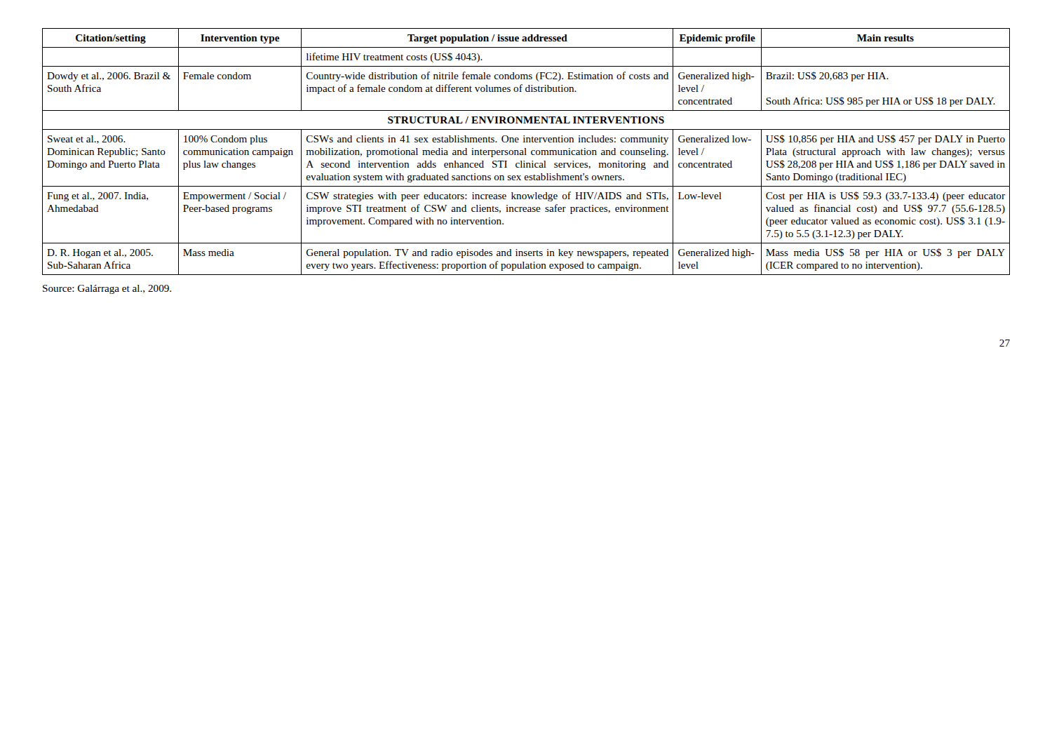| Citation/setting | Intervention type | Target population / issue addressed | Epidemic profile | Main results |
| --- | --- | --- | --- | --- |
| | | lifetime HIV treatment costs (US$ 4043). | | |
| Dowdy et al., 2006. Brazil & South Africa | Female condom | Country-wide distribution of nitrile female condoms (FC2). Estimation of costs and impact of a female condom at different volumes of distribution. | Generalized high-level / concentrated | Brazil: US$ 20,683 per HIA. South Africa: US$ 985 per HIA or US$ 18 per DALY. |
| STRUCTURAL / ENVIRONMENTAL INTERVENTIONS |
| Sweat et al., 2006. Dominican Republic; Santo Domingo and Puerto Plata | 100% Condom plus communication campaign plus law changes | CSWs and clients in 41 sex establishments. One intervention includes: community mobilization, promotional media and interpersonal communication and counseling. A second intervention adds enhanced STI clinical services, monitoring and evaluation system with graduated sanctions on sex establishment's owners. | Generalized low-level / concentrated | US$ 10,856 per HIA and US$ 457 per DALY in Puerto Plata (structural approach with law changes); versus US$ 28,208 per HIA and US$ 1,186 per DALY saved in Santo Domingo (traditional IEC) |
| Fung et al., 2007. India, Ahmedabad | Empowerment / Social / Peer-based programs | CSW strategies with peer educators: increase knowledge of HIV/AIDS and STIs, improve STI treatment of CSW and clients, increase safer practices, environment improvement. Compared with no intervention. | Low-level | Cost per HIA is US$ 59.3 (33.7-133.4) (peer educator valued as financial cost) and US$ 97.7 (55.6-128.5) (peer educator valued as economic cost). US$ 3.1 (1.9-7.5) to 5.5 (3.1-12.3) per DALY. |
| D. R. Hogan et al., 2005. Sub-Saharan Africa | Mass media | General population. TV and radio episodes and inserts in key newspapers, repeated every two years. Effectiveness: proportion of population exposed to campaign. | Generalized high-level | Mass media US$ 58 per HIA or US$ 3 per DALY (ICER compared to no intervention). |
Source: Galárraga et al., 2009.
27